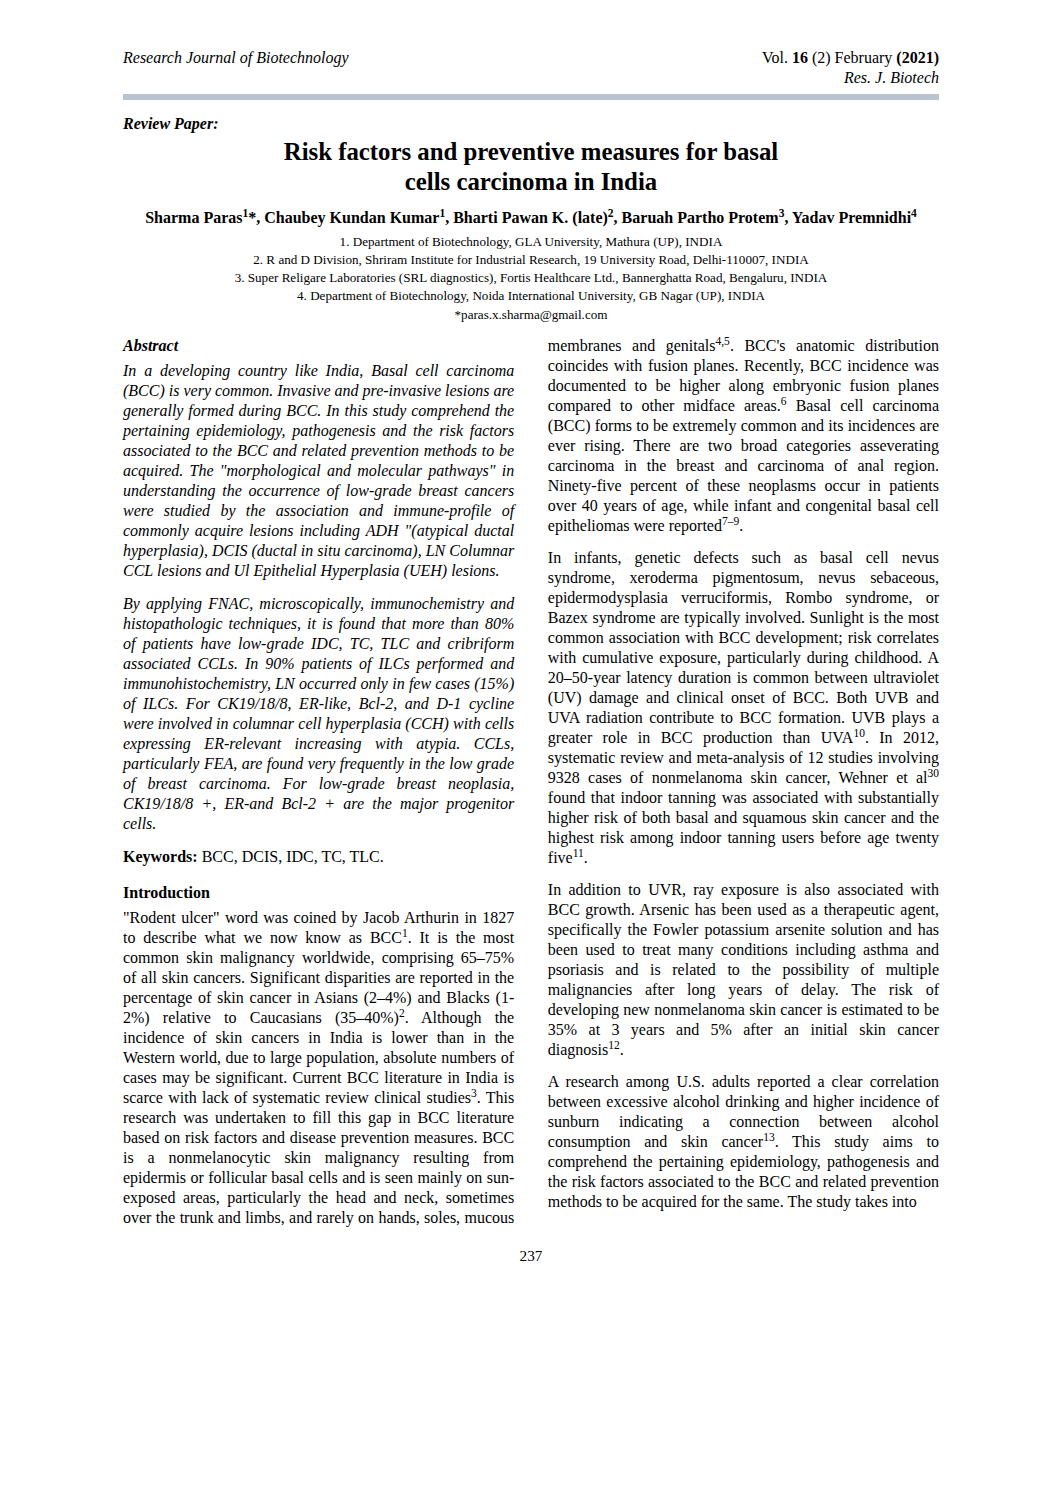Research Journal of Biotechnology
Vol. 16 (2) February (2021)
Res. J. Biotech
Review Paper:
Risk factors and preventive measures for basal
cells carcinoma in India
Sharma Paras1*, Chaubey Kundan Kumar1, Bharti Pawan K. (late)2, Baruah Partho Protem3, Yadav Premnidhi4
1. Department of Biotechnology, GLA University, Mathura (UP), INDIA
2. R and D Division, Shriram Institute for Industrial Research, 19 University Road, Delhi-110007, INDIA
3. Super Religare Laboratories (SRL diagnostics), Fortis Healthcare Ltd., Bannerghatta Road, Bengaluru, INDIA
4. Department of Biotechnology, Noida International University, GB Nagar (UP), INDIA
*paras.x.sharma@gmail.com
Abstract
In a developing country like India, Basal cell carcinoma (BCC) is very common. Invasive and pre-invasive lesions are generally formed during BCC. In this study comprehend the pertaining epidemiology, pathogenesis and the risk factors associated to the BCC and related prevention methods to be acquired. The "morphological and molecular pathways" in understanding the occurrence of low-grade breast cancers were studied by the association and immune-profile of commonly acquire lesions including ADH "(atypical ductal hyperplasia), DCIS (ductal in situ carcinoma), LN Columnar CCL lesions and Ul Epithelial Hyperplasia (UEH) lesions.
By applying FNAC, microscopically, immunochemistry and histopathologic techniques, it is found that more than 80% of patients have low-grade IDC, TC, TLC and cribriform associated CCLs. In 90% patients of ILCs performed and immunohistochemistry, LN occurred only in few cases (15%) of ILCs. For CK19/18/8, ER-like, Bcl-2, and D-1 cycline were involved in columnar cell hyperplasia (CCH) with cells expressing ER-relevant increasing with atypia. CCLs, particularly FEA, are found very frequently in the low grade of breast carcinoma. For low-grade breast neoplasia, CK19/18/8 +, ER-and Bcl-2 + are the major progenitor cells.
Keywords: BCC, DCIS, IDC, TC, TLC.
Introduction
"Rodent ulcer" word was coined by Jacob Arthurin in 1827 to describe what we now know as BCC1. It is the most common skin malignancy worldwide, comprising 65–75% of all skin cancers. Significant disparities are reported in the percentage of skin cancer in Asians (2–4%) and Blacks (1-2%) relative to Caucasians (35–40%)2. Although the incidence of skin cancers in India is lower than in the Western world, due to large population, absolute numbers of cases may be significant. Current BCC literature in India is scarce with lack of systematic review clinical studies3. This research was undertaken to fill this gap in BCC literature based on risk factors and disease prevention measures. BCC is a nonmelanocytic skin malignancy resulting from epidermis or follicular basal cells and is seen mainly on sun-exposed areas, particularly the head and neck, sometimes over the trunk and limbs, and rarely on hands, soles, mucous membranes and genitals4,5. BCC's anatomic distribution coincides with fusion planes. Recently, BCC incidence was documented to be higher along embryonic fusion planes compared to other midface areas.6 Basal cell carcinoma (BCC) forms to be extremely common and its incidences are ever rising. There are two broad categories asseverating carcinoma in the breast and carcinoma of anal region. Ninety-five percent of these neoplasms occur in patients over 40 years of age, while infant and congenital basal cell epitheliomas were reported7–9.
In infants, genetic defects such as basal cell nevus syndrome, xeroderma pigmentosum, nevus sebaceous, epidermodysplasia verruciformis, Rombo syndrome, or Bazex syndrome are typically involved. Sunlight is the most common association with BCC development; risk correlates with cumulative exposure, particularly during childhood. A 20–50-year latency duration is common between ultraviolet (UV) damage and clinical onset of BCC. Both UVB and UVA radiation contribute to BCC formation. UVB plays a greater role in BCC production than UVA10. In 2012, systematic review and meta-analysis of 12 studies involving 9328 cases of nonmelanoma skin cancer, Wehner et al30 found that indoor tanning was associated with substantially higher risk of both basal and squamous skin cancer and the highest risk among indoor tanning users before age twenty five11.
In addition to UVR, ray exposure is also associated with BCC growth. Arsenic has been used as a therapeutic agent, specifically the Fowler potassium arsenite solution and has been used to treat many conditions including asthma and psoriasis and is related to the possibility of multiple malignancies after long years of delay. The risk of developing new nonmelanoma skin cancer is estimated to be 35% at 3 years and 5% after an initial skin cancer diagnosis12.
A research among U.S. adults reported a clear correlation between excessive alcohol drinking and higher incidence of sunburn indicating a connection between alcohol consumption and skin cancer13. This study aims to comprehend the pertaining epidemiology, pathogenesis and the risk factors associated to the BCC and related prevention methods to be acquired for the same. The study takes into
237